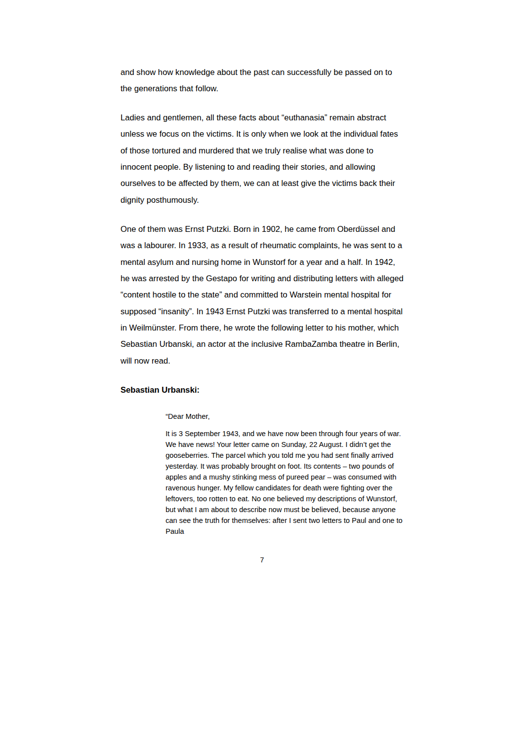and show how knowledge about the past can successfully be passed on to the generations that follow.
Ladies and gentlemen, all these facts about “euthanasia” remain abstract unless we focus on the victims. It is only when we look at the individual fates of those tortured and murdered that we truly realise what was done to innocent people. By listening to and reading their stories, and allowing ourselves to be affected by them, we can at least give the victims back their dignity posthumously.
One of them was Ernst Putzki. Born in 1902, he came from Oberdüssel and was a labourer. In 1933, as a result of rheumatic complaints, he was sent to a mental asylum and nursing home in Wunstorf for a year and a half. In 1942, he was arrested by the Gestapo for writing and distributing letters with alleged “content hostile to the state” and committed to Warstein mental hospital for supposed “insanity”. In 1943 Ernst Putzki was transferred to a mental hospital in Weilmünster. From there, he wrote the following letter to his mother, which Sebastian Urbanski, an actor at the inclusive RambaZamba theatre in Berlin, will now read.
Sebastian Urbanski:
“Dear Mother,
It is 3 September 1943, and we have now been through four years of war. We have news! Your letter came on Sunday, 22 August. I didn’t get the gooseberries. The parcel which you told me you had sent finally arrived yesterday. It was probably brought on foot. Its contents – two pounds of apples and a mushy stinking mess of pureed pear – was consumed with ravenous hunger. My fellow candidates for death were fighting over the leftovers, too rotten to eat. No one believed my descriptions of Wunstorf, but what I am about to describe now must be believed, because anyone can see the truth for themselves: after I sent two letters to Paul and one to Paula
7